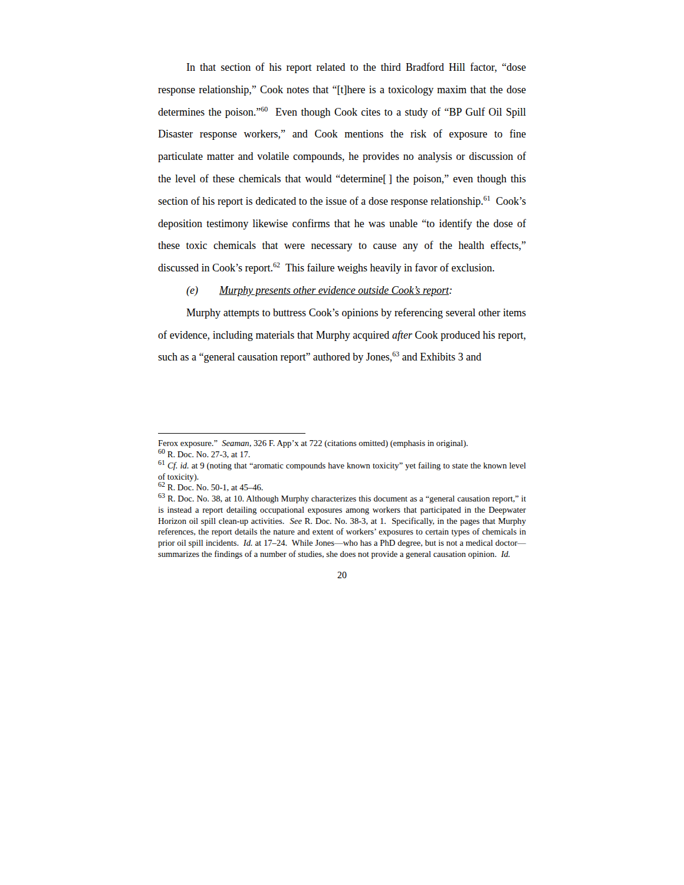In that section of his report related to the third Bradford Hill factor, “dose response relationship,” Cook notes that “[t]here is a toxicology maxim that the dose determines the poison.”60 Even though Cook cites to a study of “BP Gulf Oil Spill Disaster response workers,” and Cook mentions the risk of exposure to fine particulate matter and volatile compounds, he provides no analysis or discussion of the level of these chemicals that would “determine[ ] the poison,” even though this section of his report is dedicated to the issue of a dose response relationship.61 Cook’s deposition testimony likewise confirms that he was unable “to identify the dose of these toxic chemicals that were necessary to cause any of the health effects,” discussed in Cook’s report.62 This failure weighs heavily in favor of exclusion.
(e)  Murphy presents other evidence outside Cook’s report:
Murphy attempts to buttress Cook’s opinions by referencing several other items of evidence, including materials that Murphy acquired after Cook produced his report, such as a “general causation report” authored by Jones,63 and Exhibits 3 and
Ferox exposure.” Seaman, 326 F. App’x at 722 (citations omitted) (emphasis in original).
60 R. Doc. No. 27-3, at 17.
61 Cf. id. at 9 (noting that “aromatic compounds have known toxicity” yet failing to state the known level of toxicity).
62 R. Doc. No. 50-1, at 45–46.
63 R. Doc. No. 38, at 10. Although Murphy characterizes this document as a “general causation report,” it is instead a report detailing occupational exposures among workers that participated in the Deepwater Horizon oil spill clean-up activities. See R. Doc. No. 38-3, at 1. Specifically, in the pages that Murphy references, the report details the nature and extent of workers’ exposures to certain types of chemicals in prior oil spill incidents. Id. at 17–24. While Jones—who has a PhD degree, but is not a medical doctor—summarizes the findings of a number of studies, she does not provide a general causation opinion. Id.
20